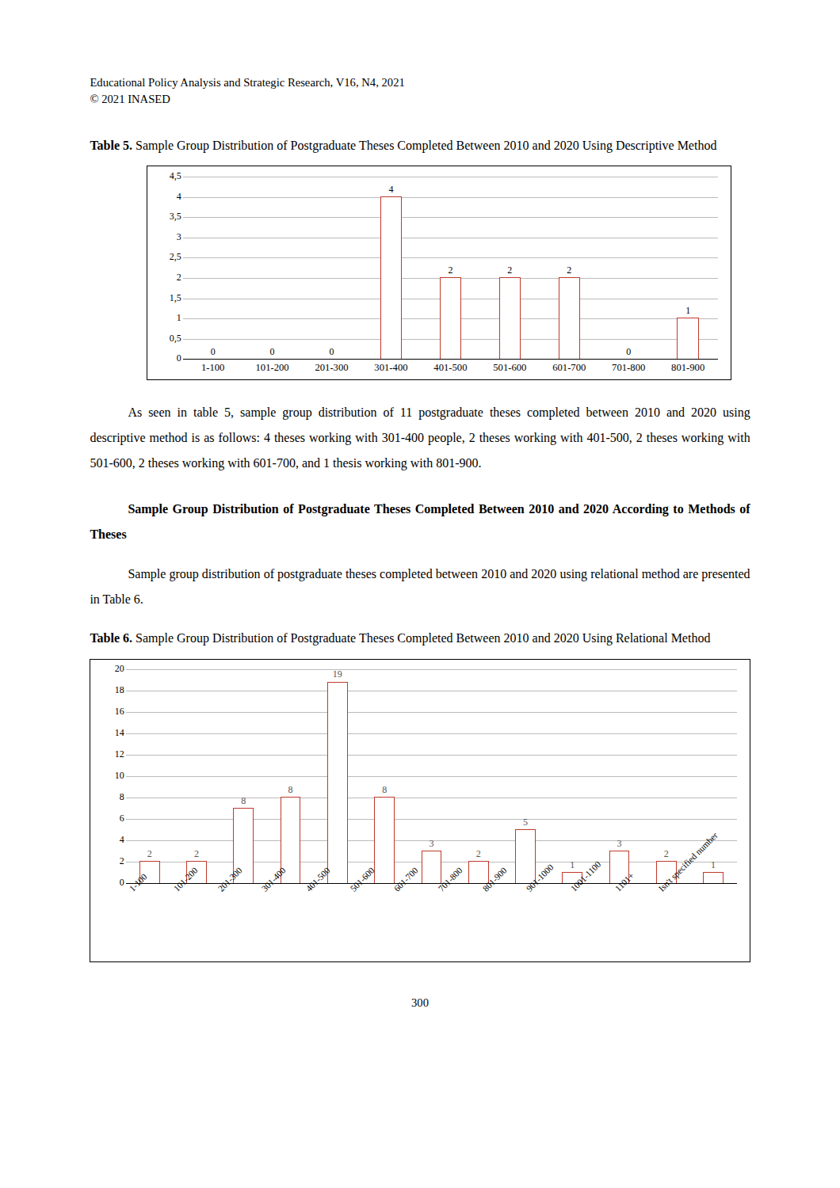Educational Policy Analysis and Strategic Research, V16, N4, 2021
© 2021 INASED
Table 5. Sample Group Distribution of Postgraduate Theses Completed Between 2010 and 2020 Using Descriptive Method
4,5
4
3,5
3
2,5
2
1,5
1
0,5
0
0
0
0
4
2
2
2
0
1
1-100 101-200 201-300 301-400 401-500 501-600 601-700 701-800 801-900
As seen in table 5, sample group distribution of 11 postgraduate theses completed between 2010 and 2020 using descriptive method is as follows: 4 theses working with 301-400 people, 2 theses working with 401-500, 2 theses working with 501-600, 2 theses working with 601-700, and 1 thesis working with 801-900.
Sample Group Distribution of Postgraduate Theses Completed Between 2010 and 2020 According to Methods of Theses
Sample group distribution of postgraduate theses completed between 2010 and 2020 using relational method are presented in Table 6.
Table 6. Sample Group Distribution of Postgraduate Theses Completed Between 2010 and 2020 Using Relational Method
20
18
16
14
12
10
8
6
4
2
0
2
2
8
8
19
8
3
2
5
1
3
2
1
1-100 101-200 201-300 301-400 401-500 501-600 601-700 701-800 801-900 901-1000 1001-1100 1101+ Isn't specified number
300